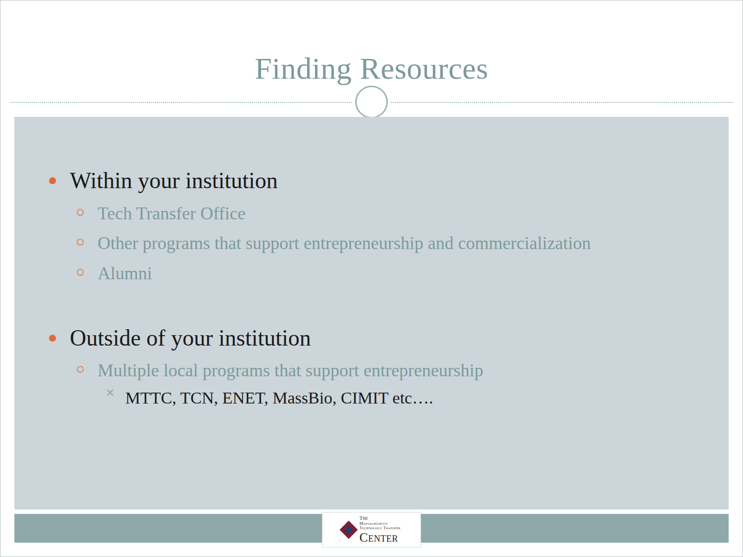Finding Resources
Within your institution
Tech Transfer Office
Other programs that support entrepreneurship and commercialization
Alumni
Outside of your institution
Multiple local programs that support entrepreneurship
MTTC, TCN, ENET, MassBio, CIMIT etc….
The
Massachusetts
Technology Transfer
Center